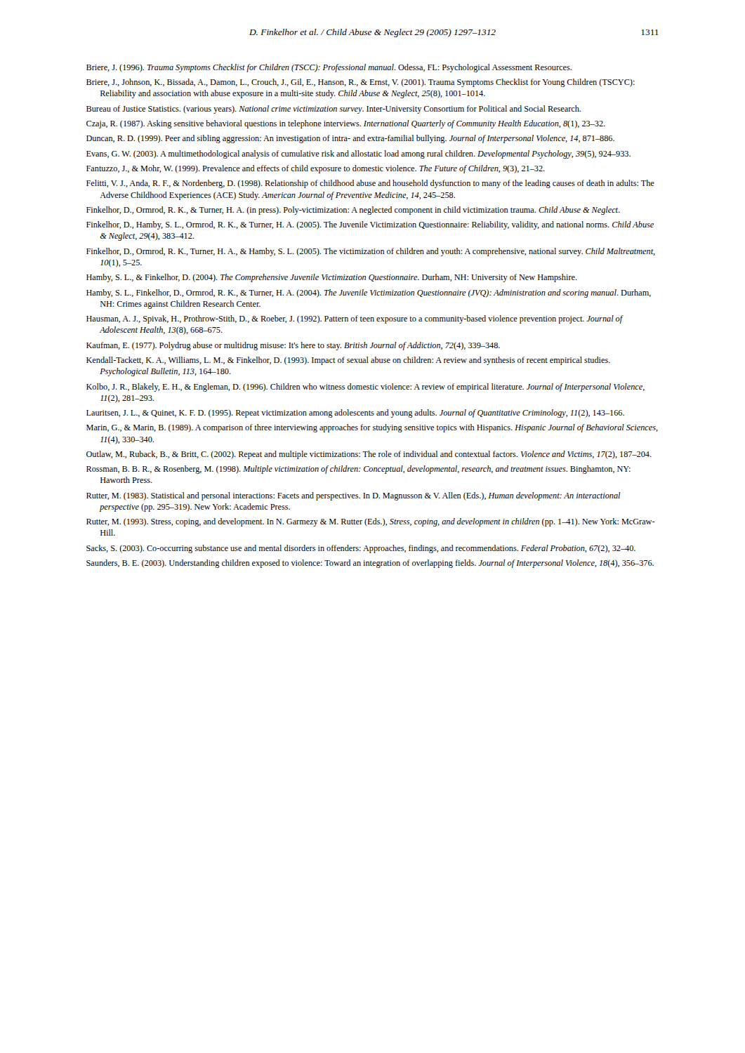D. Finkelhor et al. / Child Abuse & Neglect 29 (2005) 1297–1312 1311
Briere, J. (1996). Trauma Symptoms Checklist for Children (TSCC): Professional manual. Odessa, FL: Psychological Assessment Resources.
Briere, J., Johnson, K., Bissada, A., Damon, L., Crouch, J., Gil, E., Hanson, R., & Ernst, V. (2001). Trauma Symptoms Checklist for Young Children (TSCYC): Reliability and association with abuse exposure in a multi-site study. Child Abuse & Neglect, 25(8), 1001–1014.
Bureau of Justice Statistics. (various years). National crime victimization survey. Inter-University Consortium for Political and Social Research.
Czaja, R. (1987). Asking sensitive behavioral questions in telephone interviews. International Quarterly of Community Health Education, 8(1), 23–32.
Duncan, R. D. (1999). Peer and sibling aggression: An investigation of intra- and extra-familial bullying. Journal of Interpersonal Violence, 14, 871–886.
Evans, G. W. (2003). A multimethodological analysis of cumulative risk and allostatic load among rural children. Developmental Psychology, 39(5), 924–933.
Fantuzzo, J., & Mohr, W. (1999). Prevalence and effects of child exposure to domestic violence. The Future of Children, 9(3), 21–32.
Felitti, V. J., Anda, R. F., & Nordenberg, D. (1998). Relationship of childhood abuse and household dysfunction to many of the leading causes of death in adults: The Adverse Childhood Experiences (ACE) Study. American Journal of Preventive Medicine, 14, 245–258.
Finkelhor, D., Ormrod, R. K., & Turner, H. A. (in press). Poly-victimization: A neglected component in child victimization trauma. Child Abuse & Neglect.
Finkelhor, D., Hamby, S. L., Ormrod, R. K., & Turner, H. A. (2005). The Juvenile Victimization Questionnaire: Reliability, validity, and national norms. Child Abuse & Neglect, 29(4), 383–412.
Finkelhor, D., Ormrod, R. K., Turner, H. A., & Hamby, S. L. (2005). The victimization of children and youth: A comprehensive, national survey. Child Maltreatment, 10(1), 5–25.
Hamby, S. L., & Finkelhor, D. (2004). The Comprehensive Juvenile Victimization Questionnaire. Durham, NH: University of New Hampshire.
Hamby, S. L., Finkelhor, D., Ormrod, R. K., & Turner, H. A. (2004). The Juvenile Victimization Questionnaire (JVQ): Administration and scoring manual. Durham, NH: Crimes against Children Research Center.
Hausman, A. J., Spivak, H., Prothrow-Stith, D., & Roeber, J. (1992). Pattern of teen exposure to a community-based violence prevention project. Journal of Adolescent Health, 13(8), 668–675.
Kaufman, E. (1977). Polydrug abuse or multidrug misuse: It's here to stay. British Journal of Addiction, 72(4), 339–348.
Kendall-Tackett, K. A., Williams, L. M., & Finkelhor, D. (1993). Impact of sexual abuse on children: A review and synthesis of recent empirical studies. Psychological Bulletin, 113, 164–180.
Kolbo, J. R., Blakely, E. H., & Engleman, D. (1996). Children who witness domestic violence: A review of empirical literature. Journal of Interpersonal Violence, 11(2), 281–293.
Lauritsen, J. L., & Quinet, K. F. D. (1995). Repeat victimization among adolescents and young adults. Journal of Quantitative Criminology, 11(2), 143–166.
Marin, G., & Marin, B. (1989). A comparison of three interviewing approaches for studying sensitive topics with Hispanics. Hispanic Journal of Behavioral Sciences, 11(4), 330–340.
Outlaw, M., Ruback, B., & Britt, C. (2002). Repeat and multiple victimizations: The role of individual and contextual factors. Violence and Victims, 17(2), 187–204.
Rossman, B. B. R., & Rosenberg, M. (1998). Multiple victimization of children: Conceptual, developmental, research, and treatment issues. Binghamton, NY: Haworth Press.
Rutter, M. (1983). Statistical and personal interactions: Facets and perspectives. In D. Magnusson & V. Allen (Eds.), Human development: An interactional perspective (pp. 295–319). New York: Academic Press.
Rutter, M. (1993). Stress, coping, and development. In N. Garmezy & M. Rutter (Eds.), Stress, coping, and development in children (pp. 1–41). New York: McGraw-Hill.
Sacks, S. (2003). Co-occurring substance use and mental disorders in offenders: Approaches, findings, and recommendations. Federal Probation, 67(2), 32–40.
Saunders, B. E. (2003). Understanding children exposed to violence: Toward an integration of overlapping fields. Journal of Interpersonal Violence, 18(4), 356–376.